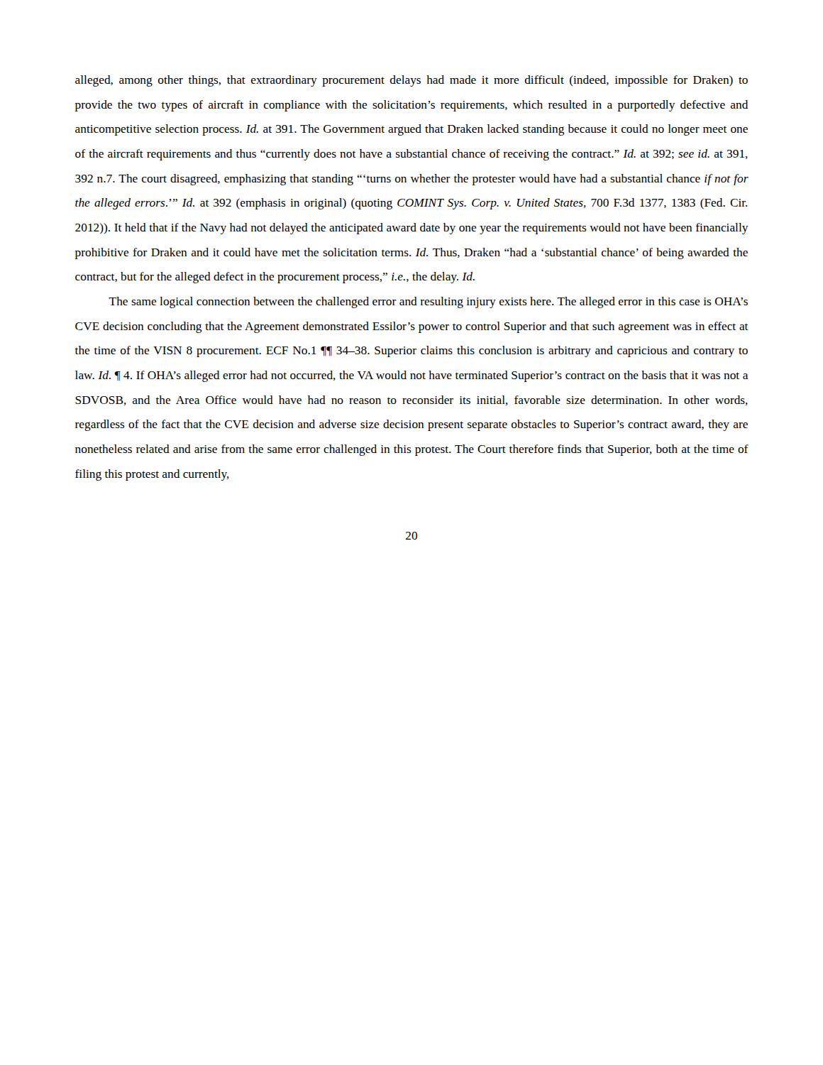alleged, among other things, that extraordinary procurement delays had made it more difficult (indeed, impossible for Draken) to provide the two types of aircraft in compliance with the solicitation’s requirements, which resulted in a purportedly defective and anticompetitive selection process. Id. at 391. The Government argued that Draken lacked standing because it could no longer meet one of the aircraft requirements and thus “currently does not have a substantial chance of receiving the contract.” Id. at 392; see id. at 391, 392 n.7. The court disagreed, emphasizing that standing “‘turns on whether the protester would have had a substantial chance if not for the alleged errors.’” Id. at 392 (emphasis in original) (quoting COMINT Sys. Corp. v. United States, 700 F.3d 1377, 1383 (Fed. Cir. 2012)). It held that if the Navy had not delayed the anticipated award date by one year the requirements would not have been financially prohibitive for Draken and it could have met the solicitation terms. Id. Thus, Draken “had a ‘substantial chance’ of being awarded the contract, but for the alleged defect in the procurement process,” i.e., the delay. Id.
The same logical connection between the challenged error and resulting injury exists here. The alleged error in this case is OHA’s CVE decision concluding that the Agreement demonstrated Essilor’s power to control Superior and that such agreement was in effect at the time of the VISN 8 procurement. ECF No.1 ¶¶ 34–38. Superior claims this conclusion is arbitrary and capricious and contrary to law. Id. ¶ 4. If OHA’s alleged error had not occurred, the VA would not have terminated Superior’s contract on the basis that it was not a SDVOSB, and the Area Office would have had no reason to reconsider its initial, favorable size determination. In other words, regardless of the fact that the CVE decision and adverse size decision present separate obstacles to Superior’s contract award, they are nonetheless related and arise from the same error challenged in this protest. The Court therefore finds that Superior, both at the time of filing this protest and currently,
20